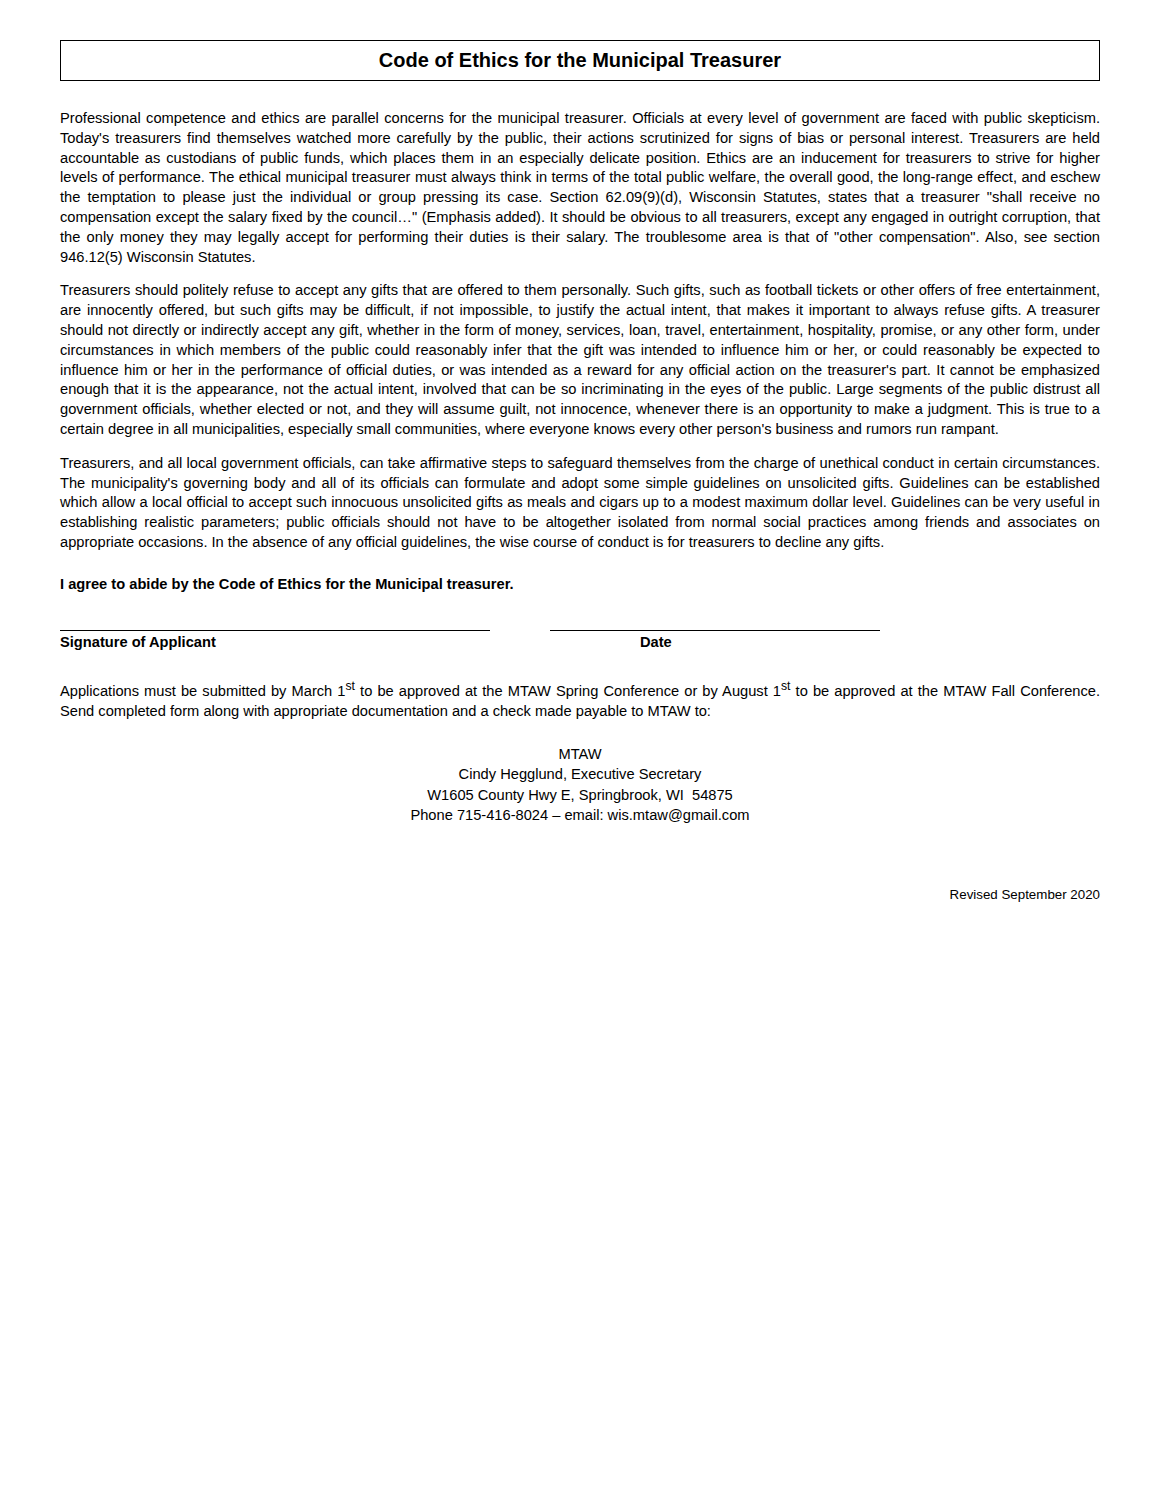Code of Ethics for the Municipal Treasurer
Professional competence and ethics are parallel concerns for the municipal treasurer. Officials at every level of government are faced with public skepticism. Today's treasurers find themselves watched more carefully by the public, their actions scrutinized for signs of bias or personal interest. Treasurers are held accountable as custodians of public funds, which places them in an especially delicate position. Ethics are an inducement for treasurers to strive for higher levels of performance. The ethical municipal treasurer must always think in terms of the total public welfare, the overall good, the long-range effect, and eschew the temptation to please just the individual or group pressing its case. Section 62.09(9)(d), Wisconsin Statutes, states that a treasurer "shall receive no compensation except the salary fixed by the council…" (Emphasis added). It should be obvious to all treasurers, except any engaged in outright corruption, that the only money they may legally accept for performing their duties is their salary. The troublesome area is that of "other compensation". Also, see section 946.12(5) Wisconsin Statutes.
Treasurers should politely refuse to accept any gifts that are offered to them personally. Such gifts, such as football tickets or other offers of free entertainment, are innocently offered, but such gifts may be difficult, if not impossible, to justify the actual intent, that makes it important to always refuse gifts. A treasurer should not directly or indirectly accept any gift, whether in the form of money, services, loan, travel, entertainment, hospitality, promise, or any other form, under circumstances in which members of the public could reasonably infer that the gift was intended to influence him or her, or could reasonably be expected to influence him or her in the performance of official duties, or was intended as a reward for any official action on the treasurer's part. It cannot be emphasized enough that it is the appearance, not the actual intent, involved that can be so incriminating in the eyes of the public. Large segments of the public distrust all government officials, whether elected or not, and they will assume guilt, not innocence, whenever there is an opportunity to make a judgment. This is true to a certain degree in all municipalities, especially small communities, where everyone knows every other person's business and rumors run rampant.
Treasurers, and all local government officials, can take affirmative steps to safeguard themselves from the charge of unethical conduct in certain circumstances. The municipality's governing body and all of its officials can formulate and adopt some simple guidelines on unsolicited gifts. Guidelines can be established which allow a local official to accept such innocuous unsolicited gifts as meals and cigars up to a modest maximum dollar level. Guidelines can be very useful in establishing realistic parameters; public officials should not have to be altogether isolated from normal social practices among friends and associates on appropriate occasions. In the absence of any official guidelines, the wise course of conduct is for treasurers to decline any gifts.
I agree to abide by the Code of Ethics for the Municipal treasurer.
Signature of Applicant
Date
Applications must be submitted by March 1st to be approved at the MTAW Spring Conference or by August 1st to be approved at the MTAW Fall Conference. Send completed form along with appropriate documentation and a check made payable to MTAW to:
MTAW
Cindy Hegglund, Executive Secretary
W1605 County Hwy E, Springbrook, WI 54875
Phone 715-416-8024 – email: wis.mtaw@gmail.com
Revised September 2020